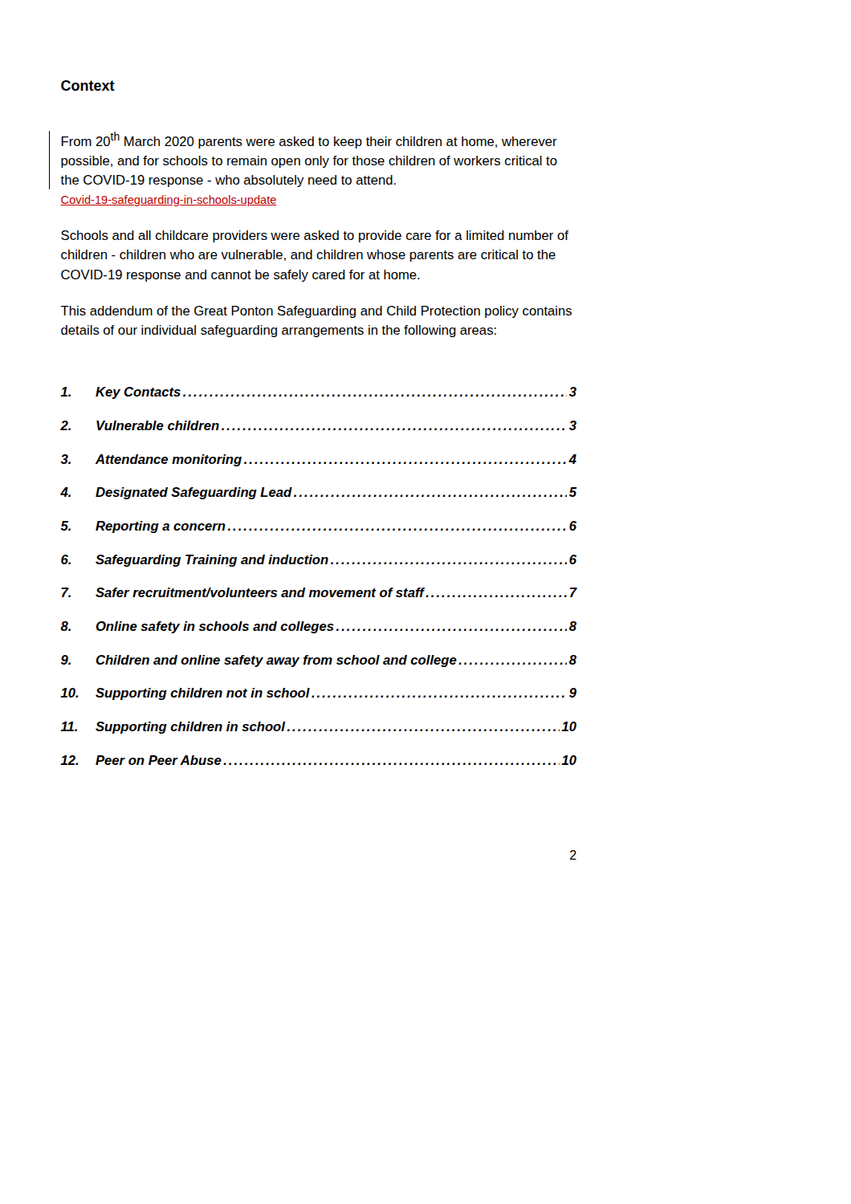Context
From 20th March 2020 parents were asked to keep their children at home, wherever possible, and for schools to remain open only for those children of workers critical to the COVID-19 response - who absolutely need to attend.
Covid-19-safeguarding-in-schools-update
Schools and all childcare providers were asked to provide care for a limited number of children - children who are vulnerable, and children whose parents are critical to the COVID-19 response and cannot be safely cared for at home.
This addendum of the Great Ponton Safeguarding and Child Protection policy contains details of our individual safeguarding arrangements in the following areas:
1. Key Contacts........................................................................................................... 3
2. Vulnerable children................................................................................................. 3
3. Attendance monitoring........................................................................................... 4
4. Designated Safeguarding Lead.............................................................................. 5
5. Reporting a concern................................................................................................. 6
6. Safeguarding Training and induction........................................................................ 6
7. Safer recruitment/volunteers and movement of staff............................................... 7
8. Online safety in schools and colleges........................................................................ 8
9. Children and online safety away from school and college.......................................... 8
10. Supporting children not in school............................................................................ 9
11. Supporting children in school................................................................................. 10
12. Peer on Peer Abuse.............................................................................................. 10
2